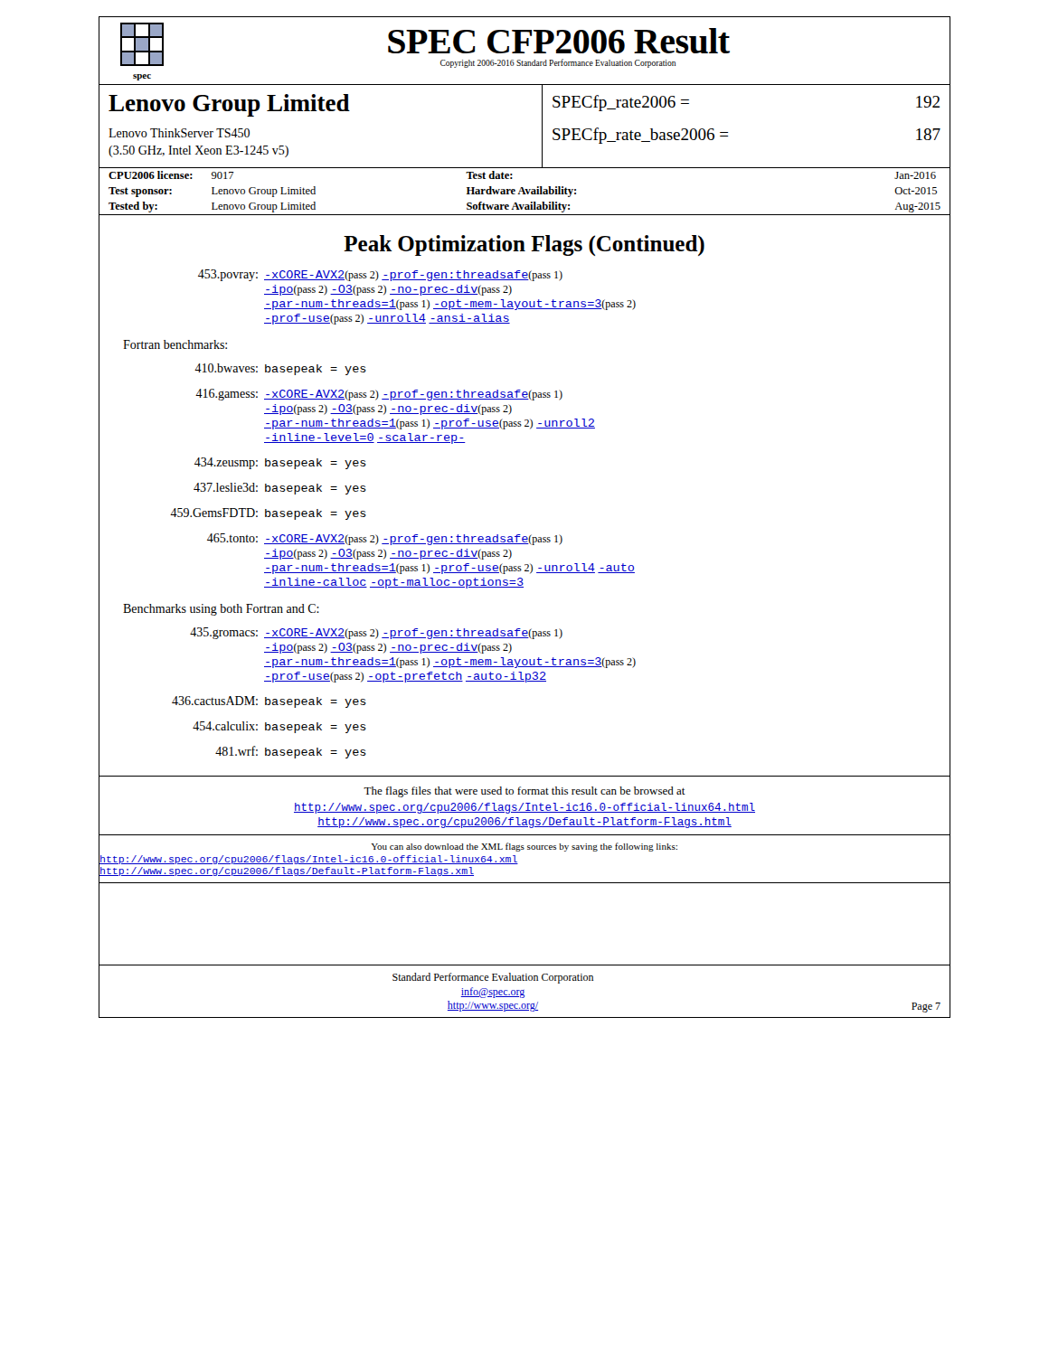spec
SPEC CFP2006 Result
Copyright 2006-2016 Standard Performance Evaluation Corporation
Lenovo Group Limited
Lenovo ThinkServer TS450
(3.50 GHz, Intel Xeon E3-1245 v5)
SPECfp_rate2006 =192
SPECfp_rate_base2006 =187
| CPU2006 license: | 9017 | Test date: | Jan-2016 |
| Test sponsor: | Lenovo Group Limited | Hardware Availability: | Oct-2015 |
| Tested by: | Lenovo Group Limited | Software Availability: | Aug-2015 |
Peak Optimization Flags (Continued)
453.povray:
-xCORE-AVX2(pass 2) -prof-gen:threadsafe(pass 1)
-ipo(pass 2) -O3(pass 2) -no-prec-div(pass 2)
-par-num-threads=1(pass 1) -opt-mem-layout-trans=3(pass 2)
-prof-use(pass 2) -unroll4 -ansi-alias
Fortran benchmarks:
410.bwaves:
basepeak = yes
416.gamess:
-xCORE-AVX2(pass 2) -prof-gen:threadsafe(pass 1)
-ipo(pass 2) -O3(pass 2) -no-prec-div(pass 2)
-par-num-threads=1(pass 1) -prof-use(pass 2) -unroll2
-inline-level=0 -scalar-rep-
434.zeusmp:
basepeak = yes
437.leslie3d:
basepeak = yes
459.GemsFDTD:
basepeak = yes
465.tonto:
-xCORE-AVX2(pass 2) -prof-gen:threadsafe(pass 1)
-ipo(pass 2) -O3(pass 2) -no-prec-div(pass 2)
-par-num-threads=1(pass 1) -prof-use(pass 2) -unroll4 -auto
-inline-calloc -opt-malloc-options=3
Benchmarks using both Fortran and C:
435.gromacs:
-xCORE-AVX2(pass 2) -prof-gen:threadsafe(pass 1)
-ipo(pass 2) -O3(pass 2) -no-prec-div(pass 2)
-par-num-threads=1(pass 1) -opt-mem-layout-trans=3(pass 2)
-prof-use(pass 2) -opt-prefetch -auto-ilp32
436.cactusADM:
basepeak = yes
454.calculix:
basepeak = yes
481.wrf:
basepeak = yes
The flags files that were used to format this result can be browsed at
http://www.spec.org/cpu2006/flags/Intel-ic16.0-official-linux64.html
http://www.spec.org/cpu2006/flags/Default-Platform-Flags.html
You can also download the XML flags sources by saving the following links:
http://www.spec.org/cpu2006/flags/Intel-ic16.0-official-linux64.xml
http://www.spec.org/cpu2006/flags/Default-Platform-Flags.xml
Standard Performance Evaluation Corporation
info@spec.org
http://www.spec.org/
Page 7